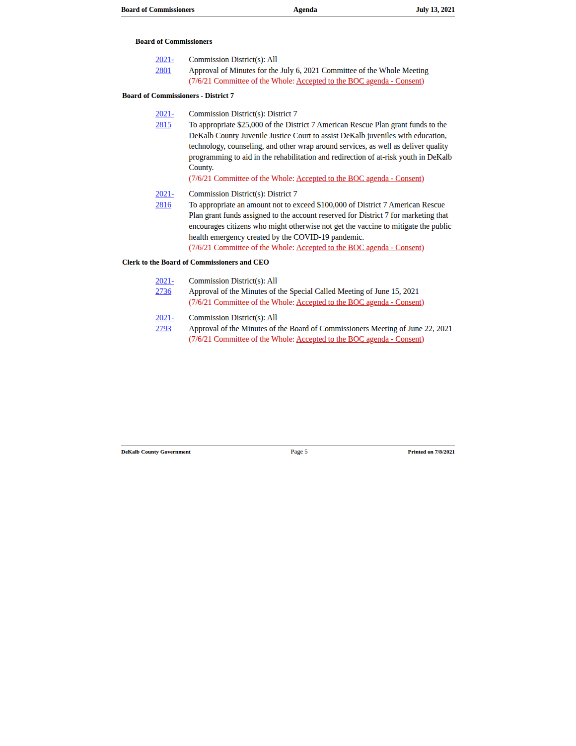Board of Commissioners
Agenda
July 13, 2021
Board of Commissioners
2021-2801
Commission District(s): All
Approval of Minutes for the July 6, 2021 Committee of the Whole Meeting
(7/6/21 Committee of the Whole: Accepted to the BOC agenda - Consent)
Board of Commissioners - District 7
2021-2815
Commission District(s): District 7
To appropriate $25,000 of the District 7 American Rescue Plan grant funds to the DeKalb County Juvenile Justice Court to assist DeKalb juveniles with education, technology, counseling, and other wrap around services, as well as deliver quality programming to aid in the rehabilitation and redirection of at-risk youth in DeKalb County.
(7/6/21 Committee of the Whole: Accepted to the BOC agenda - Consent)
2021-2816
Commission District(s): District 7
To appropriate an amount not to exceed $100,000 of District 7 American Rescue Plan grant funds assigned to the account reserved for District 7 for marketing that encourages citizens who might otherwise not get the vaccine to mitigate the public health emergency created by the COVID-19 pandemic.
(7/6/21 Committee of the Whole: Accepted to the BOC agenda - Consent)
Clerk to the Board of Commissioners and CEO
2021-2736
Commission District(s): All
Approval of the Minutes of the Special Called Meeting of June 15, 2021
(7/6/21 Committee of the Whole: Accepted to the BOC agenda - Consent)
2021-2793
Commission District(s): All
Approval of the Minutes of the Board of Commissioners Meeting of June 22, 2021
(7/6/21 Committee of the Whole: Accepted to the BOC agenda - Consent)
DeKalb County Government
Page 5
Printed on 7/8/2021